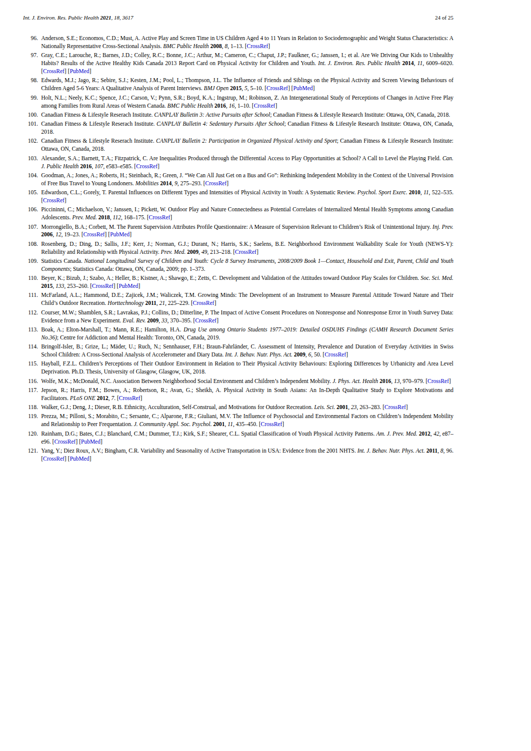Int. J. Environ. Res. Public Health 2021, 18, 3617
24 of 25
96. Anderson, S.E.; Economos, C.D.; Must, A. Active Play and Screen Time in US Children Aged 4 to 11 Years in Relation to Sociodemographic and Weight Status Characteristics: A Nationally Representative Cross-Sectional Analysis. BMC Public Health 2008, 8, 1–13. [CrossRef]
97. Gray, C.E.; Larouche, R.; Barnes, J.D.; Colley, R.C.; Bonne, J.C.; Arthur, M.; Cameron, C.; Chaput, J.P.; Faulkner, G.; Janssen, I.; et al. Are We Driving Our Kids to Unhealthy Habits? Results of the Active Healthy Kids Canada 2013 Report Card on Physical Activity for Children and Youth. Int. J. Environ. Res. Public Health 2014, 11, 6009–6020. [CrossRef] [PubMed]
98. Edwards, M.J.; Jago, R.; Sebire, S.J.; Kesten, J.M.; Pool, L.; Thompson, J.L. The Influence of Friends and Siblings on the Physical Activity and Screen Viewing Behaviours of Children Aged 5-6 Years: A Qualitative Analysis of Parent Interviews. BMJ Open 2015, 5, 5–10. [CrossRef] [PubMed]
99. Holt, N.L.; Neely, K.C.; Spence, J.C.; Carson, V.; Pynn, S.R.; Boyd, K.A.; Ingstrup, M.; Robinson, Z. An Intergenerational Study of Perceptions of Changes in Active Free Play among Families from Rural Areas of Western Canada. BMC Public Health 2016, 16, 1–10. [CrossRef]
100. Canadian Fitness & Lifestyle Reserach Institute. CANPLAY Bulletin 3: Active Pursuits after School; Canadian Fitness & Lifestyle Research Institute: Ottawa, ON, Canada, 2018.
101. Canadian Fitness & Lifestyle Reserach Institute. CANPLAY Bulletin 4: Sedentary Pursuits After School; Canadian Fitness & Lifestyle Research Institute: Ottawa, ON, Canada, 2018.
102. Canadian Fitness & Lifestyle Reserach Institute. CANPLAY Bulletin 2: Participation in Organized Physical Activity and Sport; Canadian Fitness & Lifestyle Research Institute: Ottawa, ON, Canada, 2018.
103. Alexander, S.A.; Barnett, T.A.; Fitzpatrick, C. Are Inequalities Produced through the Differential Access to Play Opportunities at School? A Call to Level the Playing Field. Can. J. Public Health 2016, 107, e583–e585. [CrossRef]
104. Goodman, A.; Jones, A.; Roberts, H.; Steinbach, R.; Green, J. “We Can All Just Get on a Bus and Go”: Rethinking Independent Mobility in the Context of the Universal Provision of Free Bus Travel to Young Londoners. Mobilities 2014, 9, 275–293. [CrossRef]
105. Edwardson, C.L.; Gorely, T. Parental Influences on Different Types and Intensities of Physical Activity in Youth: A Systematic Review. Psychol. Sport Exerc. 2010, 11, 522–535. [CrossRef]
106. Piccininni, C.; Michaelson, V.; Janssen, I.; Pickett, W. Outdoor Play and Nature Connectedness as Potential Correlates of Internalized Mental Health Symptoms among Canadian Adolescents. Prev. Med. 2018, 112, 168–175. [CrossRef]
107. Morrongiello, B.A.; Corbett, M. The Parent Supervision Attributes Profile Questionnaire: A Measure of Supervision Relevant to Children’s Risk of Unintentional Injury. Inj. Prev. 2006, 12, 19–23. [CrossRef] [PubMed]
108. Rosenberg, D.; Ding, D.; Sallis, J.F.; Kerr, J.; Norman, G.J.; Durant, N.; Harris, S.K.; Saelens, B.E. Neighborhood Environment Walkability Scale for Youth (NEWS-Y): Reliability and Relationship with Physical Activity. Prev. Med. 2009, 49, 213–218. [CrossRef]
109. Statistics Canada. National Longitudinal Survey of Children and Youth: Cycle 8 Survey Instruments, 2008/2009 Book 1—Contact, Household and Exit, Parent, Child and Youth Components; Statistics Canada: Ottawa, ON, Canada, 2009; pp. 1–373.
110. Beyer, K.; Bizub, J.; Szabo, A.; Heller, B.; Kistner, A.; Shawgo, E.; Zetts, C. Development and Validation of the Attitudes toward Outdoor Play Scales for Children. Soc. Sci. Med. 2015, 133, 253–260. [CrossRef] [PubMed]
111. McFarland, A.L.; Hammond, D.E.; Zajicek, J.M.; Waliczek, T.M. Growing Minds: The Development of an Instrument to Measure Parental Attitude Toward Nature and Their Child’s Outdoor Recreation. Horttechnology 2011, 21, 225–229. [CrossRef]
112. Courser, M.W.; Shamblen, S.R.; Lavrakas, P.J.; Collins, D.; Ditterline, P. The Impact of Active Consent Procedures on Nonresponse and Nonresponse Error in Youth Survey Data: Evidence from a New Experiment. Eval. Rev. 2009, 33, 370–395. [CrossRef]
113. Boak, A.; Elton-Marshall, T.; Mann, R.E.; Hamilton, H.A. Drug Use among Ontario Students 1977–2019: Detailed OSDUHS Findings (CAMH Research Document Series No.36); Centre for Addiction and Mental Health: Toronto, ON, Canada, 2019.
114. Bringolf-Isler, B.; Grize, L.; Mäder, U.; Ruch, N.; Sennhauser, F.H.; Braun-Fahrländer, C. Assessment of Intensity, Prevalence and Duration of Everyday Activities in Swiss School Children: A Cross-Sectional Analysis of Accelerometer and Diary Data. Int. J. Behav. Nutr. Phys. Act. 2009, 6, 50. [CrossRef]
115. Hayball, F.Z.L. Children’s Perceptions of Their Outdoor Environment in Relation to Their Physical Activity Behaviours: Exploring Differences by Urbanicity and Area Level Deprivation. Ph.D. Thesis, University of Glasgow, Glasgow, UK, 2018.
116. Wolfe, M.K.; McDonald, N.C. Association Between Neighborhood Social Environment and Children’s Independent Mobility. J. Phys. Act. Health 2016, 13, 970–979. [CrossRef]
117. Jepson, R.; Harris, F.M.; Bowes, A.; Robertson, R.; Avan, G.; Sheikh, A. Physical Activity in South Asians: An In-Depth Qualitative Study to Explore Motivations and Facilitators. PLoS ONE 2012, 7. [CrossRef]
118. Walker, G.J.; Deng, J.; Dieser, R.B. Ethnicity, Acculturation, Self-Construal, and Motivations for Outdoor Recreation. Leis. Sci. 2001, 23, 263–283. [CrossRef]
119. Prezza, M.; Pilloni, S.; Morabito, C.; Sersante, C.; Alparone, F.R.; Giuliani, M.V. The Influence of Psychosocial and Environmental Factors on Children’s Independent Mobility and Relationship to Peer Frequentation. J. Community Appl. Soc. Psychol. 2001, 11, 435–450. [CrossRef]
120. Rainham, D.G.; Bates, C.J.; Blanchard, C.M.; Dummer, T.J.; Kirk, S.F.; Shearer, C.L. Spatial Classification of Youth Physical Activity Patterns. Am. J. Prev. Med. 2012, 42, e87–e96. [CrossRef] [PubMed]
121. Yang, Y.; Diez Roux, A.V.; Bingham, C.R. Variability and Seasonality of Active Transportation in USA: Evidence from the 2001 NHTS. Int. J. Behav. Nutr. Phys. Act. 2011, 8, 96. [CrossRef] [PubMed]